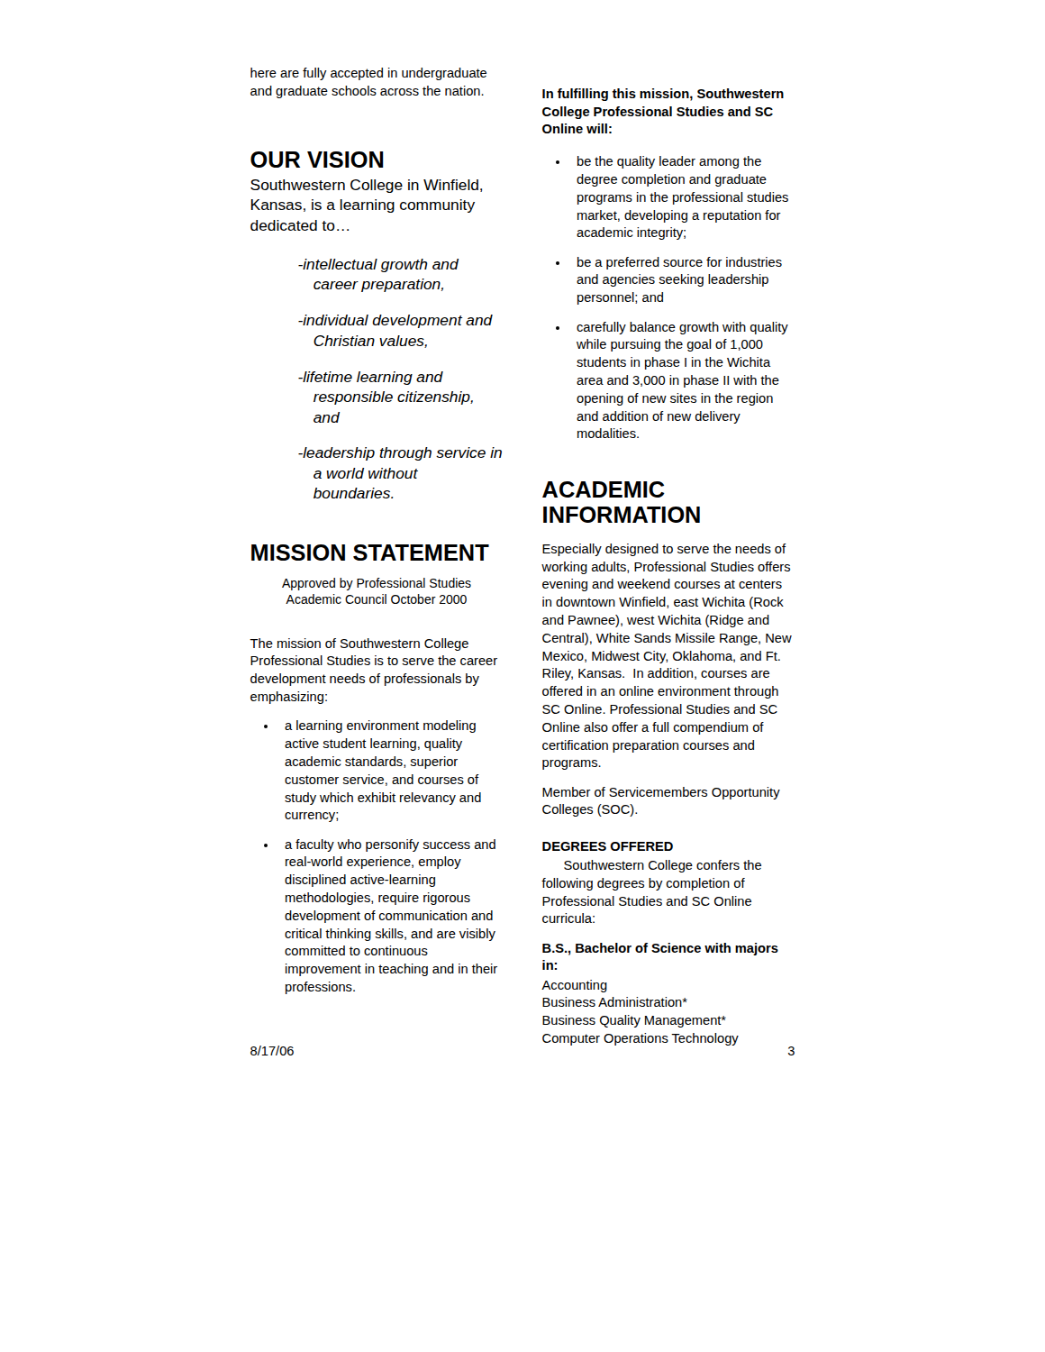here are fully accepted in undergraduate and graduate schools across the nation.
OUR VISION
Southwestern College in Winfield, Kansas, is a learning community dedicated to…
-intellectual growth and career preparation,
-individual development and Christian values,
-lifetime learning and responsible citizenship, and
-leadership through service in a world without boundaries.
MISSION STATEMENT
Approved by Professional Studies
Academic Council October 2000
The mission of Southwestern College Professional Studies is to serve the career development needs of professionals by emphasizing:
a learning environment modeling active student learning, quality academic standards, superior customer service, and courses of study which exhibit relevancy and currency;
a faculty who personify success and real-world experience, employ disciplined active-learning methodologies, require rigorous development of communication and critical thinking skills, and are visibly committed to continuous improvement in teaching and in their professions.
In fulfilling this mission, Southwestern College Professional Studies and SC Online will:
be the quality leader among the degree completion and graduate programs in the professional studies market, developing a reputation for academic integrity;
be a preferred source for industries and agencies seeking leadership personnel; and
carefully balance growth with quality while pursuing the goal of 1,000 students in phase I in the Wichita area and 3,000 in phase II with the opening of new sites in the region and addition of new delivery modalities.
ACADEMIC INFORMATION
Especially designed to serve the needs of working adults, Professional Studies offers evening and weekend courses at centers in downtown Winfield, east Wichita (Rock and Pawnee), west Wichita (Ridge and Central), White Sands Missile Range, New Mexico, Midwest City, Oklahoma, and Ft. Riley, Kansas. In addition, courses are offered in an online environment through SC Online. Professional Studies and SC Online also offer a full compendium of certification preparation courses and programs.
Member of Servicemembers Opportunity Colleges (SOC).
DEGREES OFFERED
Southwestern College confers the following degrees by completion of Professional Studies and SC Online curricula:
B.S., Bachelor of Science with majors in:
Accounting
Business Administration*
Business Quality Management*
Computer Operations Technology
8/17/06 3